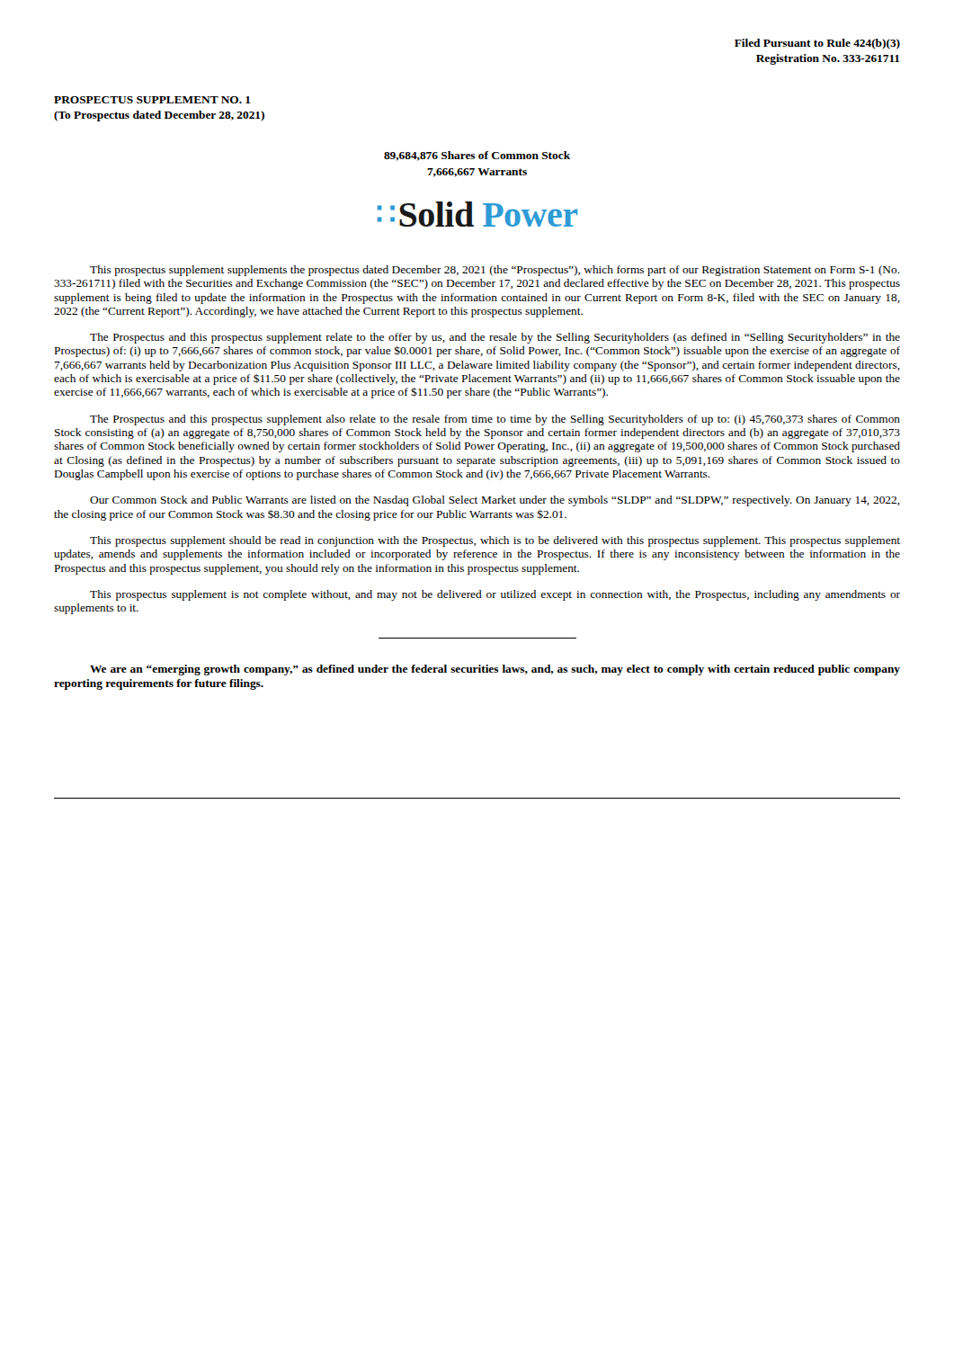Filed Pursuant to Rule 424(b)(3)
Registration No. 333-261711
PROSPECTUS SUPPLEMENT NO. 1
(To Prospectus dated December 28, 2021)
89,684,876 Shares of Common Stock
7,666,667 Warrants
∷Solid Power
This prospectus supplement supplements the prospectus dated December 28, 2021 (the “Prospectus”), which forms part of our Registration Statement on Form S-1 (No. 333-261711) filed with the Securities and Exchange Commission (the “SEC”) on December 17, 2021 and declared effective by the SEC on December 28, 2021. This prospectus supplement is being filed to update the information in the Prospectus with the information contained in our Current Report on Form 8-K, filed with the SEC on January 18, 2022 (the “Current Report”). Accordingly, we have attached the Current Report to this prospectus supplement.
The Prospectus and this prospectus supplement relate to the offer by us, and the resale by the Selling Securityholders (as defined in “Selling Securityholders” in the Prospectus) of: (i) up to 7,666,667 shares of common stock, par value $0.0001 per share, of Solid Power, Inc. (“Common Stock”) issuable upon the exercise of an aggregate of 7,666,667 warrants held by Decarbonization Plus Acquisition Sponsor III LLC, a Delaware limited liability company (the “Sponsor”), and certain former independent directors, each of which is exercisable at a price of $11.50 per share (collectively, the “Private Placement Warrants”) and (ii) up to 11,666,667 shares of Common Stock issuable upon the exercise of 11,666,667 warrants, each of which is exercisable at a price of $11.50 per share (the “Public Warrants”).
The Prospectus and this prospectus supplement also relate to the resale from time to time by the Selling Securityholders of up to: (i) 45,760,373 shares of Common Stock consisting of (a) an aggregate of 8,750,000 shares of Common Stock held by the Sponsor and certain former independent directors and (b) an aggregate of 37,010,373 shares of Common Stock beneficially owned by certain former stockholders of Solid Power Operating, Inc., (ii) an aggregate of 19,500,000 shares of Common Stock purchased at Closing (as defined in the Prospectus) by a number of subscribers pursuant to separate subscription agreements, (iii) up to 5,091,169 shares of Common Stock issued to Douglas Campbell upon his exercise of options to purchase shares of Common Stock and (iv) the 7,666,667 Private Placement Warrants.
Our Common Stock and Public Warrants are listed on the Nasdaq Global Select Market under the symbols “SLDP” and “SLDPW,” respectively. On January 14, 2022, the closing price of our Common Stock was $8.30 and the closing price for our Public Warrants was $2.01.
This prospectus supplement should be read in conjunction with the Prospectus, which is to be delivered with this prospectus supplement. This prospectus supplement updates, amends and supplements the information included or incorporated by reference in the Prospectus. If there is any inconsistency between the information in the Prospectus and this prospectus supplement, you should rely on the information in this prospectus supplement.
This prospectus supplement is not complete without, and may not be delivered or utilized except in connection with, the Prospectus, including any amendments or supplements to it.
We are an “emerging growth company,” as defined under the federal securities laws, and, as such, may elect to comply with certain reduced public company reporting requirements for future filings.